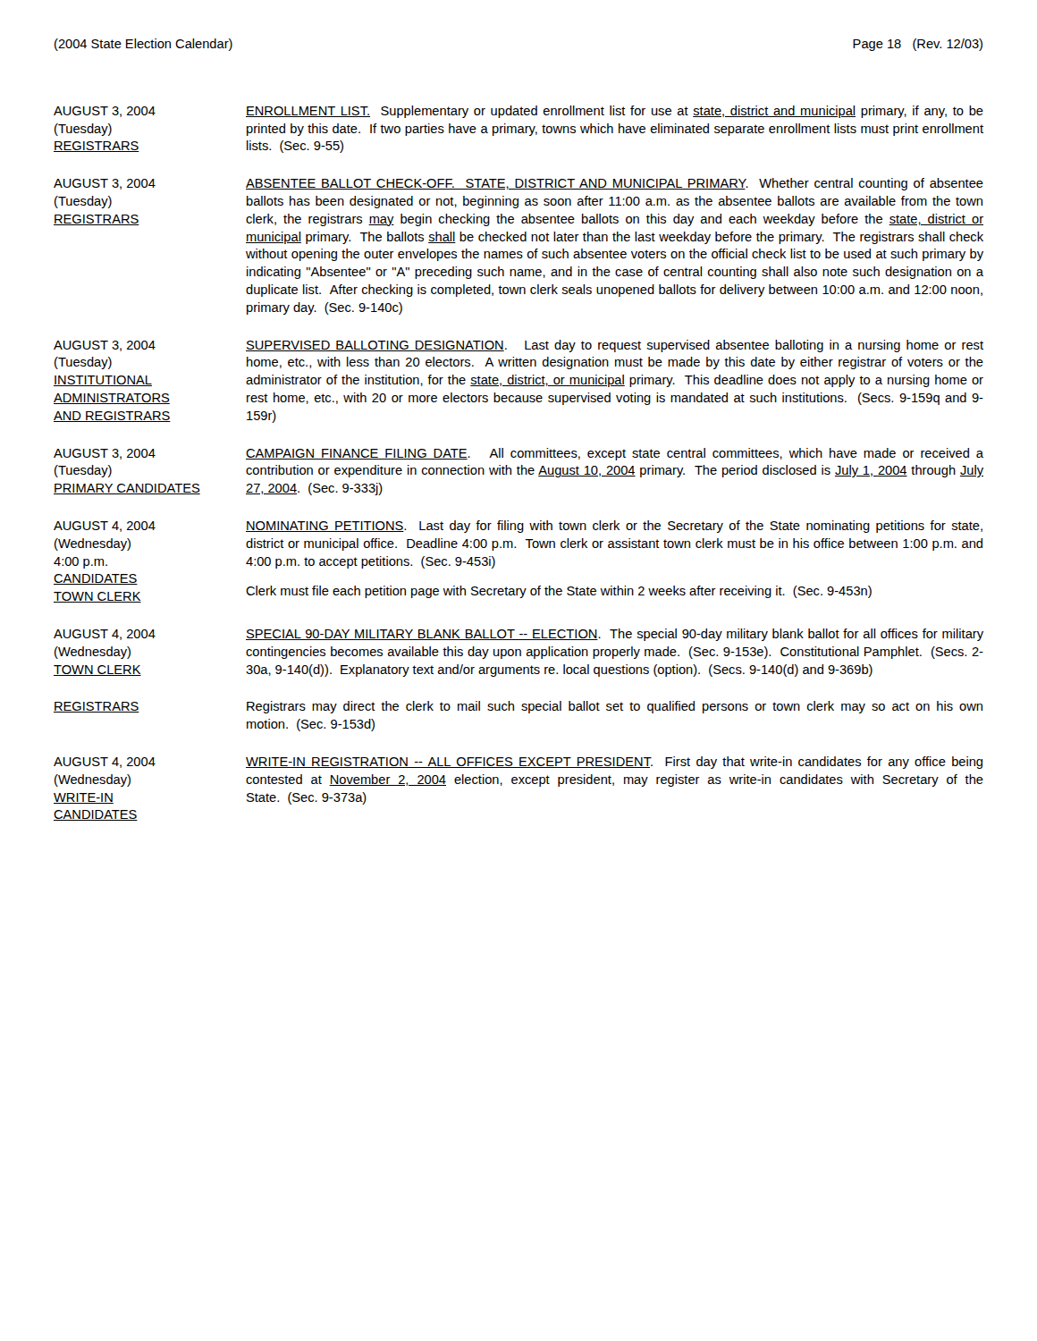(2004 State Election Calendar)
Page 18 (Rev. 12/03)
AUGUST 3, 2004
(Tuesday)
REGISTRARS
ENROLLMENT LIST. Supplementary or updated enrollment list for use at state, district and municipal primary, if any, to be printed by this date. If two parties have a primary, towns which have eliminated separate enrollment lists must print enrollment lists. (Sec. 9-55)
AUGUST 3, 2004
(Tuesday)
REGISTRARS
ABSENTEE BALLOT CHECK-OFF. STATE, DISTRICT AND MUNICIPAL PRIMARY. Whether central counting of absentee ballots has been designated or not, beginning as soon after 11:00 a.m. as the absentee ballots are available from the town clerk, the registrars may begin checking the absentee ballots on this day and each weekday before the state, district or municipal primary. The ballots shall be checked not later than the last weekday before the primary. The registrars shall check without opening the outer envelopes the names of such absentee voters on the official check list to be used at such primary by indicating "Absentee" or "A" preceding such name, and in the case of central counting shall also note such designation on a duplicate list. After checking is completed, town clerk seals unopened ballots for delivery between 10:00 a.m. and 12:00 noon, primary day. (Sec. 9-140c)
AUGUST 3, 2004
(Tuesday)
INSTITUTIONAL
ADMINISTRATORS
AND REGISTRARS
SUPERVISED BALLOTING DESIGNATION. Last day to request supervised absentee balloting in a nursing home or rest home, etc., with less than 20 electors. A written designation must be made by this date by either registrar of voters or the administrator of the institution, for the state, district, or municipal primary. This deadline does not apply to a nursing home or rest home, etc., with 20 or more electors because supervised voting is mandated at such institutions. (Secs. 9-159q and 9-159r)
AUGUST 3, 2004
(Tuesday)
PRIMARY CANDIDATES
CAMPAIGN FINANCE FILING DATE. All committees, except state central committees, which have made or received a contribution or expenditure in connection with the August 10, 2004 primary. The period disclosed is July 1, 2004 through July 27, 2004. (Sec. 9-333j)
AUGUST 4, 2004
(Wednesday)
4:00 p.m.
CANDIDATES
TOWN CLERK
NOMINATING PETITIONS. Last day for filing with town clerk or the Secretary of the State nominating petitions for state, district or municipal office. Deadline 4:00 p.m. Town clerk or assistant town clerk must be in his office between 1:00 p.m. and 4:00 p.m. to accept petitions. (Sec. 9-453i)
Clerk must file each petition page with Secretary of the State within 2 weeks after receiving it. (Sec. 9-453n)
AUGUST 4, 2004
(Wednesday)
TOWN CLERK
SPECIAL 90-DAY MILITARY BLANK BALLOT -- ELECTION. The special 90-day military blank ballot for all offices for military contingencies becomes available this day upon application properly made. (Sec. 9-153e). Constitutional Pamphlet. (Secs. 2-30a, 9-140(d)). Explanatory text and/or arguments re. local questions (option). (Secs. 9-140(d) and 9-369b)
REGISTRARS
Registrars may direct the clerk to mail such special ballot set to qualified persons or town clerk may so act on his own motion. (Sec. 9-153d)
AUGUST 4, 2004
(Wednesday)
WRITE-IN
CANDIDATES
WRITE-IN REGISTRATION -- ALL OFFICES EXCEPT PRESIDENT. First day that write-in candidates for any office being contested at November 2, 2004 election, except president, may register as write-in candidates with Secretary of the State. (Sec. 9-373a)